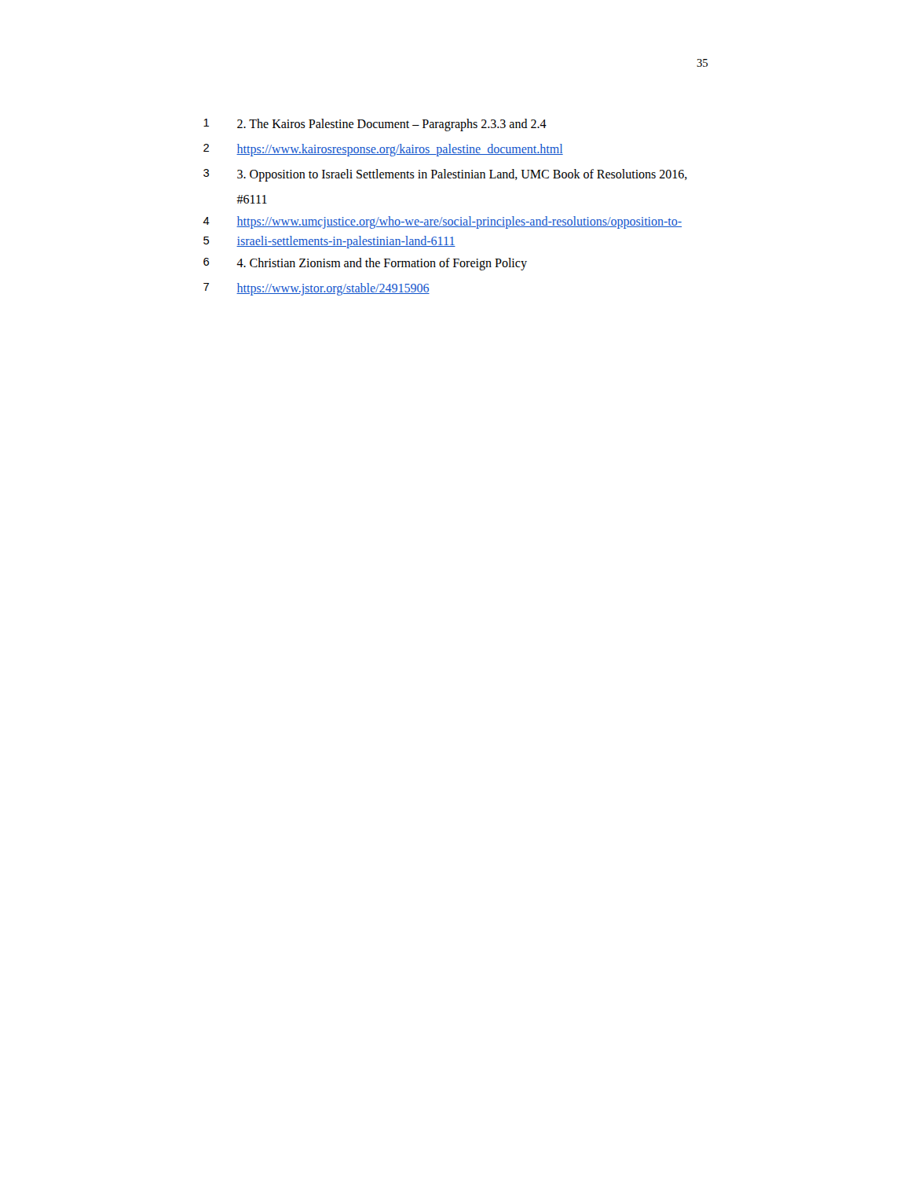35
| 1 | 2. The Kairos Palestine Document – Paragraphs 2.3.3 and 2.4 |
| 2 | https://www.kairosresponse.org/kairos_palestine_document.html |
| 3 | 3. Opposition to Israeli Settlements in Palestinian Land, UMC Book of Resolutions 2016, #6111 |
| 4 | https://www.umcjustice.org/who-we-are/social-principles-and-resolutions/opposition-to- |
| 5 | israeli-settlements-in-palestinian-land-6111 |
| 6 | 4. Christian Zionism and the Formation of Foreign Policy |
| 7 | https://www.jstor.org/stable/24915906 |